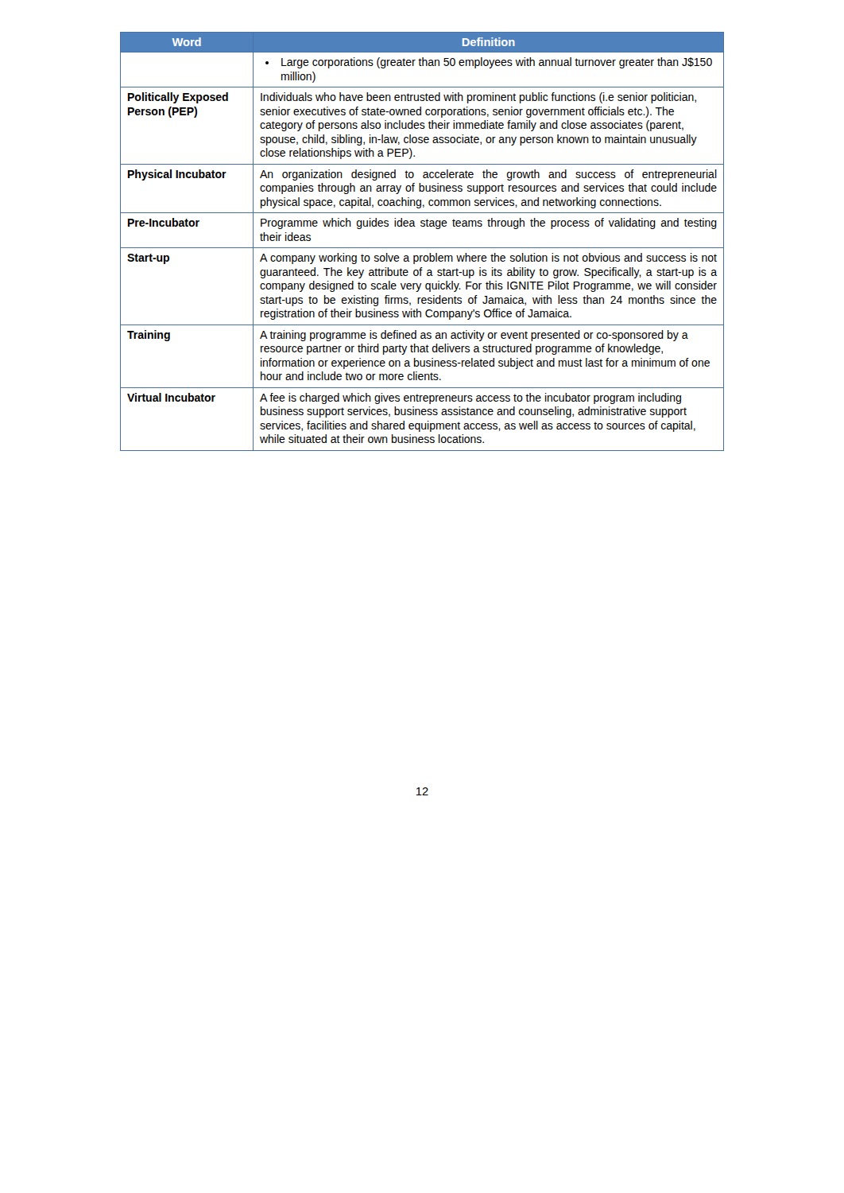| Word | Definition |
| --- | --- |
| | Large corporations (greater than 50 employees with annual turnover greater than J$150 million) |
| Politically Exposed Person (PEP) | Individuals who have been entrusted with prominent public functions (i.e senior politician, senior executives of state-owned corporations, senior government officials etc.). The category of persons also includes their immediate family and close associates (parent, spouse, child, sibling, in-law, close associate, or any person known to maintain unusually close relationships with a PEP). |
| Physical Incubator | An organization designed to accelerate the growth and success of entrepreneurial companies through an array of business support resources and services that could include physical space, capital, coaching, common services, and networking connections. |
| Pre-Incubator | Programme which guides idea stage teams through the process of validating and testing their ideas |
| Start-up | A company working to solve a problem where the solution is not obvious and success is not guaranteed. The key attribute of a start-up is its ability to grow. Specifically, a start-up is a company designed to scale very quickly. For this IGNITE Pilot Programme, we will consider start-ups to be existing firms, residents of Jamaica, with less than 24 months since the registration of their business with Company's Office of Jamaica. |
| Training | A training programme is defined as an activity or event presented or co-sponsored by a resource partner or third party that delivers a structured programme of knowledge, information or experience on a business-related subject and must last for a minimum of one hour and include two or more clients. |
| Virtual Incubator | A fee is charged which gives entrepreneurs access to the incubator program including business support services, business assistance and counseling, administrative support services, facilities and shared equipment access, as well as access to sources of capital, while situated at their own business locations. |
12